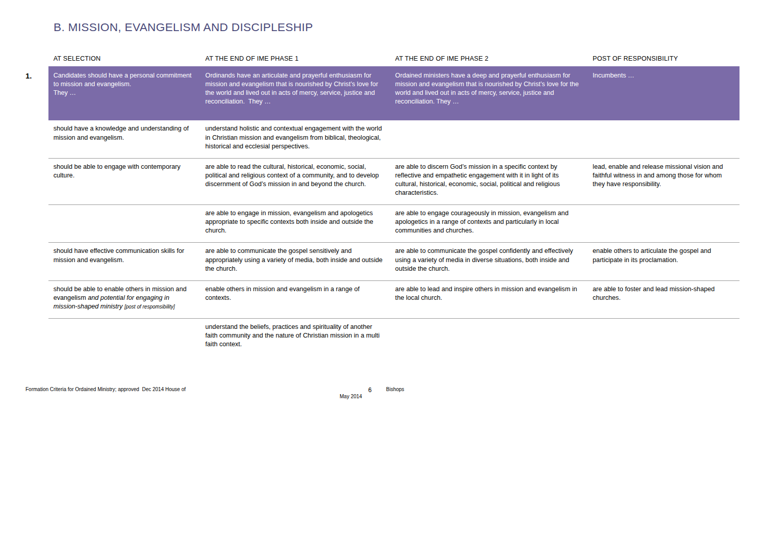B. MISSION, EVANGELISM AND DISCIPLESHIP
| | AT SELECTION | AT THE END OF IME PHASE 1 | AT THE END OF IME PHASE 2 | POST OF RESPONSIBILITY |
| --- | --- | --- | --- | --- |
| 1. | Candidates should have a personal commitment to mission and evangelism. They … | Ordinands have an articulate and prayerful enthusiasm for mission and evangelism that is nourished by Christ’s love for the world and lived out in acts of mercy, service, justice and reconciliation. They … | Ordained ministers have a deep and prayerful enthusiasm for mission and evangelism that is nourished by Christ’s love for the world and lived out in acts of mercy, service, justice and reconciliation. They … | Incumbents … |
| | should have a knowledge and understanding of mission and evangelism. | understand holistic and contextual engagement with the world in Christian mission and evangelism from biblical, theological, historical and ecclesial perspectives. | | |
| | should be able to engage with contemporary culture. | are able to read the cultural, historical, economic, social, political and religious context of a community, and to develop discernment of God’s mission in and beyond the church. | are able to discern God’s mission in a specific context by reflective and empathetic engagement with it in light of its cultural, historical, economic, social, political and religious characteristics. | lead, enable and release missional vision and faithful witness in and among those for whom they have responsibility. |
| | | are able to engage in mission, evangelism and apologetics appropriate to specific contexts both inside and outside the church. | are able to engage courageously in mission, evangelism and apologetics in a range of contexts and particularly in local communities and churches. | |
| | should have effective communication skills for mission and evangelism. | are able to communicate the gospel sensitively and appropriately using a variety of media, both inside and outside the church. | are able to communicate the gospel confidently and effectively using a variety of media in diverse situations, both inside and outside the church. | enable others to articulate the gospel and participate in its proclamation. |
| | should be able to enable others in mission and evangelism and potential for engaging in mission-shaped ministry [post of respomsibility] | enable others in mission and evangelism in a range of contexts. | are able to lead and inspire others in mission and evangelism in the local church. | are able to foster and lead mission-shaped churches. |
| | | understand the beliefs, practices and spirituality of another faith community and the nature of Christian mission in a multi faith context. | | |
Formation Criteria for Ordained Ministry; approved Dec 2014 House of 6 Bishops May 2014